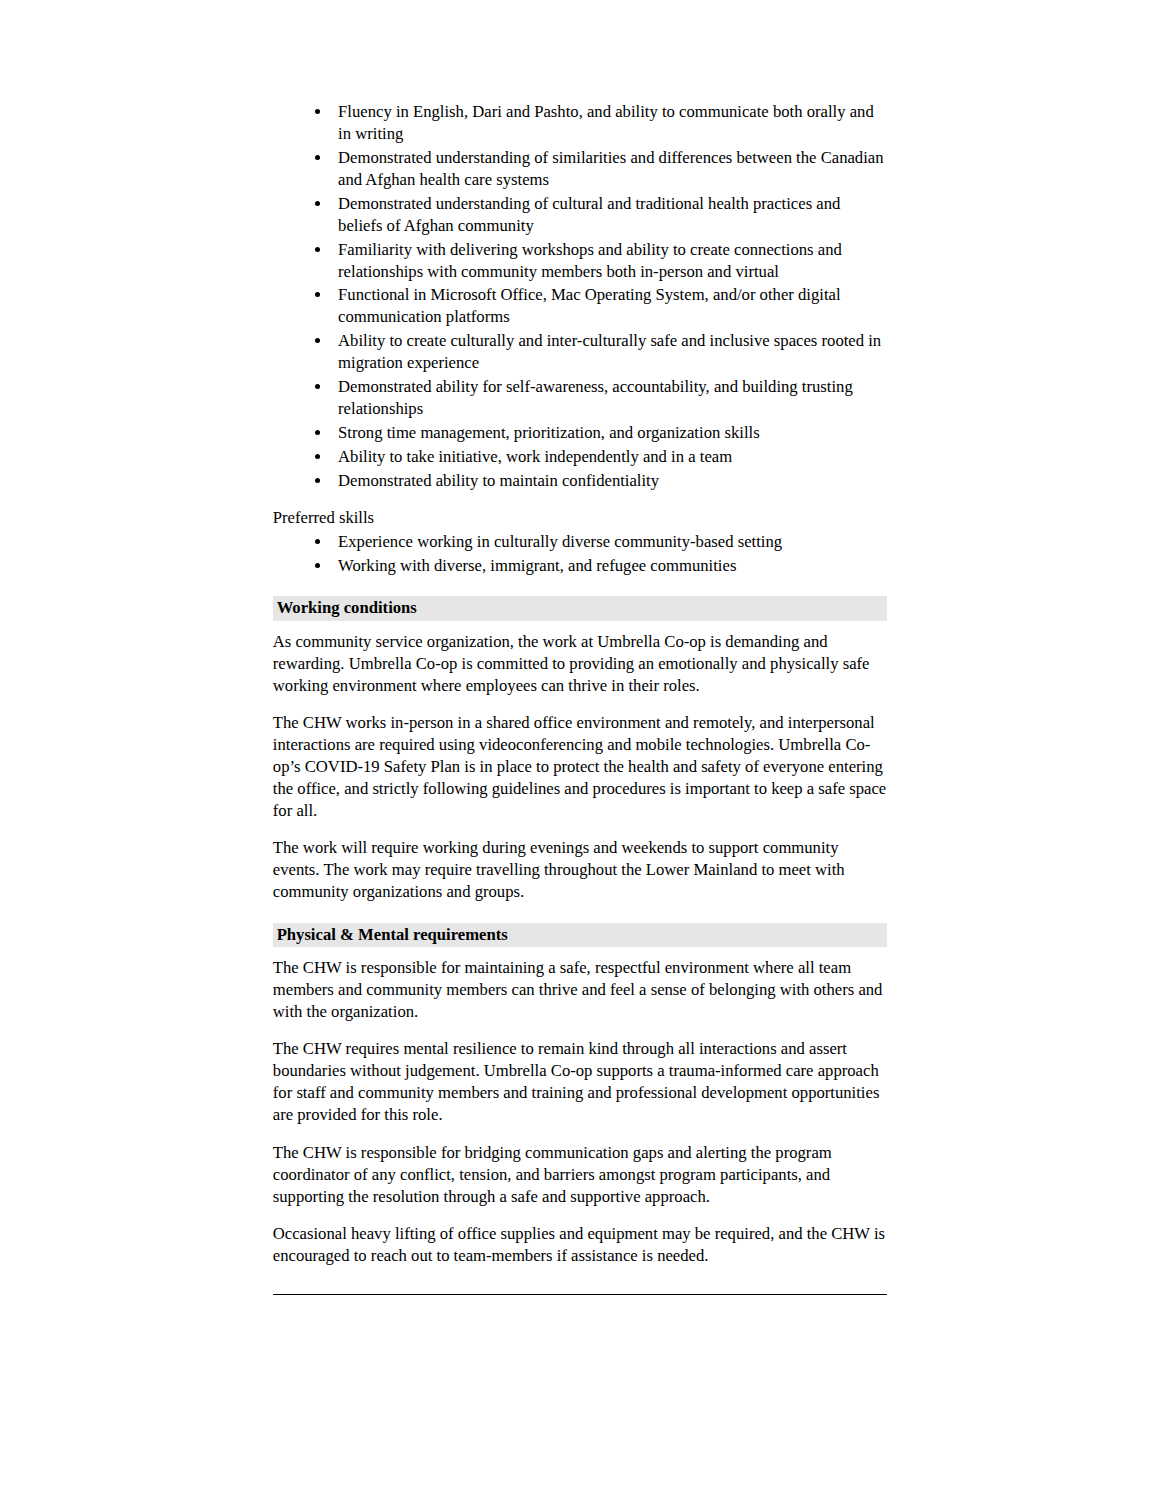Fluency in English, Dari and Pashto, and ability to communicate both orally and in writing
Demonstrated understanding of similarities and differences between the Canadian and Afghan health care systems
Demonstrated understanding of cultural and traditional health practices and beliefs of Afghan community
Familiarity with delivering workshops and ability to create connections and relationships with community members both in-person and virtual
Functional in Microsoft Office, Mac Operating System, and/or other digital communication platforms
Ability to create culturally and inter-culturally safe and inclusive spaces rooted in migration experience
Demonstrated ability for self-awareness, accountability, and building trusting relationships
Strong time management, prioritization, and organization skills
Ability to take initiative, work independently and in a team
Demonstrated ability to maintain confidentiality
Preferred skills
Experience working in culturally diverse community-based setting
Working with diverse, immigrant, and refugee communities
Working conditions
As community service organization, the work at Umbrella Co-op is demanding and rewarding. Umbrella Co-op is committed to providing an emotionally and physically safe working environment where employees can thrive in their roles.
The CHW works in-person in a shared office environment and remotely, and interpersonal interactions are required using videoconferencing and mobile technologies. Umbrella Co-op’s COVID-19 Safety Plan is in place to protect the health and safety of everyone entering the office, and strictly following guidelines and procedures is important to keep a safe space for all.
The work will require working during evenings and weekends to support community events. The work may require travelling throughout the Lower Mainland to meet with community organizations and groups.
Physical & Mental requirements
The CHW is responsible for maintaining a safe, respectful environment where all team members and community members can thrive and feel a sense of belonging with others and with the organization.
The CHW requires mental resilience to remain kind through all interactions and assert boundaries without judgement. Umbrella Co-op supports a trauma-informed care approach for staff and community members and training and professional development opportunities are provided for this role.
The CHW is responsible for bridging communication gaps and alerting the program coordinator of any conflict, tension, and barriers amongst program participants, and supporting the resolution through a safe and supportive approach.
Occasional heavy lifting of office supplies and equipment may be required, and the CHW is encouraged to reach out to team-members if assistance is needed.